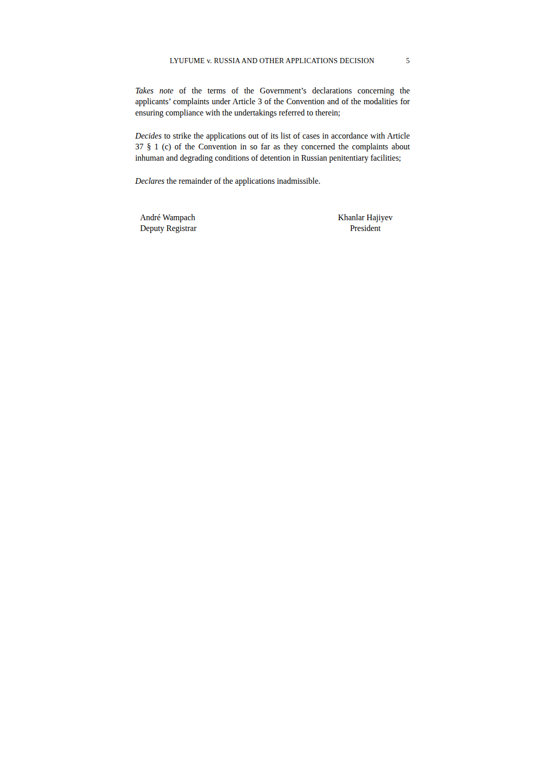LYUFUME v. RUSSIA AND OTHER APPLICATIONS DECISION
5
Takes note of the terms of the Government’s declarations concerning the applicants’ complaints under Article 3 of the Convention and of the modalities for ensuring compliance with the undertakings referred to therein;
Decides to strike the applications out of its list of cases in accordance with Article 37 § 1 (c) of the Convention in so far as they concerned the complaints about inhuman and degrading conditions of detention in Russian penitentiary facilities;
Declares the remainder of the applications inadmissible.
André Wampach
Deputy Registrar
Khanlar Hajiyev
President